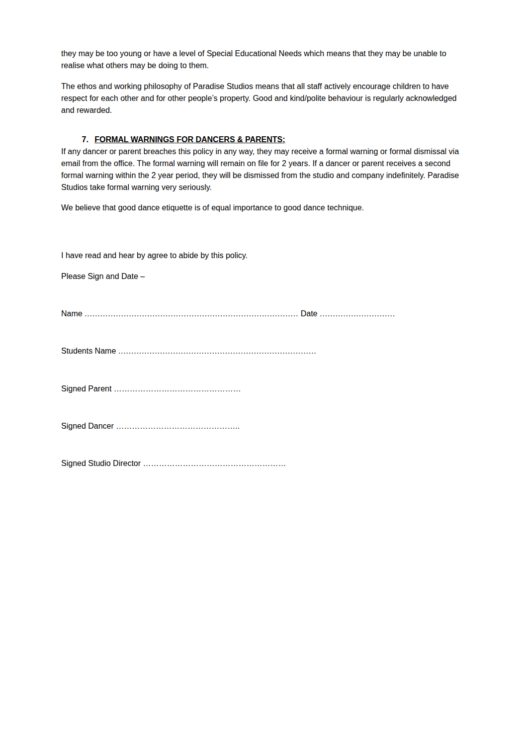they may be too young or have a level of Special Educational Needs which means that they may be unable to realise what others may be doing to them.
The ethos and working philosophy of Paradise Studios means that all staff actively encourage children to have respect for each other and for other people’s property. Good and kind/polite behaviour is regularly acknowledged and rewarded.
7. FORMAL WARNINGS FOR DANCERS & PARENTS;
If any dancer or parent breaches this policy in any way, they may receive a formal warning or formal dismissal via email from the office. The formal warning will remain on file for 2 years. If a dancer or parent receives a second formal warning within the 2 year period, they will be dismissed from the studio and company indefinitely. Paradise Studios take formal warning very seriously.
We believe that good dance etiquette is of equal importance to good dance technique.
I have read and hear by agree to abide by this policy.
Please Sign and Date –
Name .................................................................................. Date .............................
Students Name ............................................................................
Signed Parent …………………………………………
Signed Dancer ………………………………………..
Signed Studio Director ………………………………………………